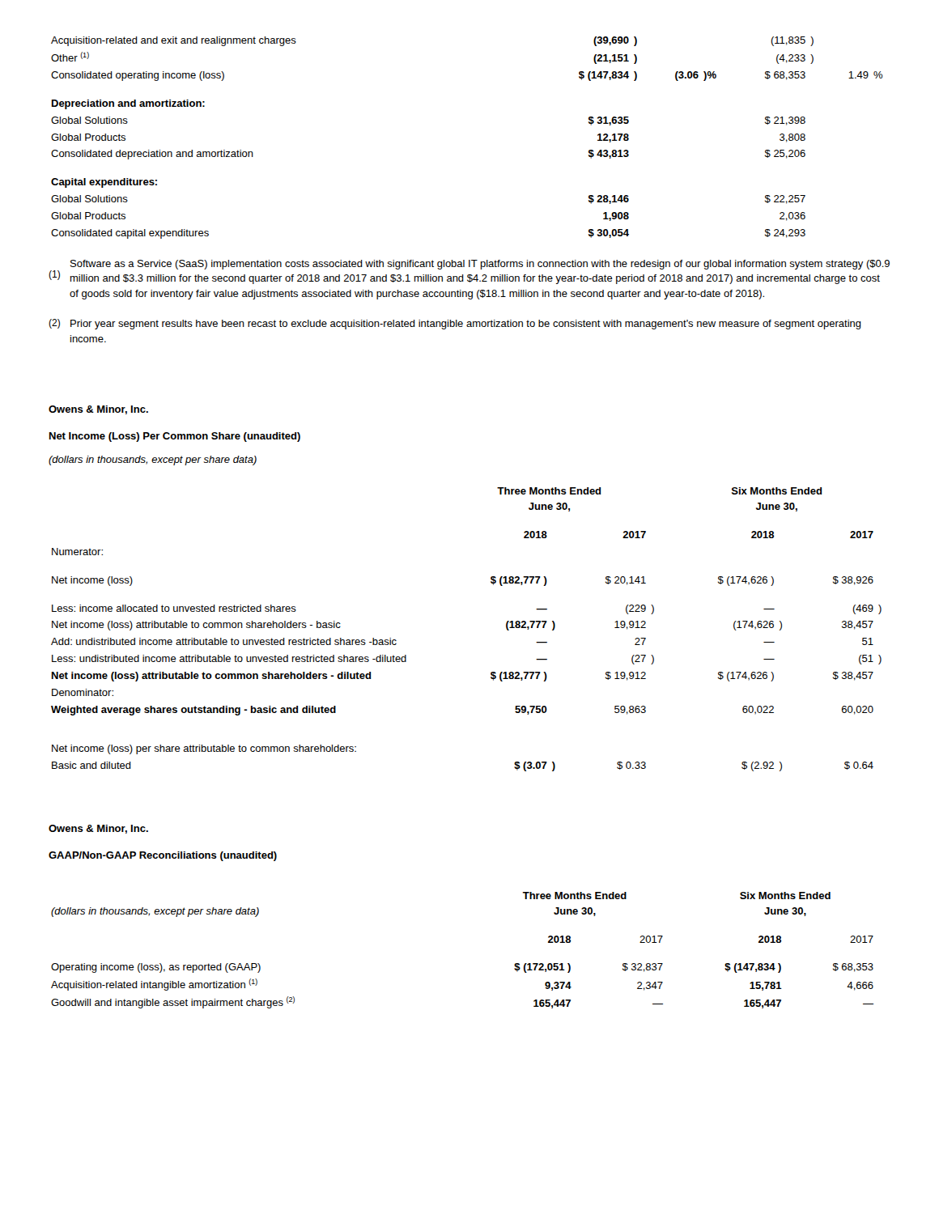| Acquisition-related and exit and realignment charges | (39,690 | ) | | | (11,835 | ) | | |
| Other (1) | (21,151 | ) | | | (4,233 | ) | | |
| Consolidated operating income (loss) | $ (147,834 | ) | (3.06 | )% | $ 68,353 | | 1.49 | % |
| Depreciation and amortization: | |
| Global Solutions | $ 31,635 | | | | $ 21,398 | | | |
| Global Products | 12,178 | | | | 3,808 | | | |
| Consolidated depreciation and amortization | $ 43,813 | | | | $ 25,206 | | | |
| Capital expenditures: | |
| Global Solutions | $ 28,146 | | | | $ 22,257 | | | |
| Global Products | 1,908 | | | | 2,036 | | | |
| Consolidated capital expenditures | $ 30,054 | | | | $ 24,293 | | | |
(1)
Software as a Service (SaaS) implementation costs associated with significant global IT platforms in connection with the redesign of our global information system strategy ($0.9 million and $3.3 million for the second quarter of 2018 and 2017 and $3.1 million and $4.2 million for the year-to-date period of 2018 and 2017) and incremental charge to cost of goods sold for inventory fair value adjustments associated with purchase accounting ($18.1 million in the second quarter and year-to-date of 2018).
(2)
Prior year segment results have been recast to exclude acquisition-related intangible amortization to be consistent with management's new measure of segment operating income.
Owens & Minor, Inc.
Net Income (Loss) Per Common Share (unaudited)
(dollars in thousands, except per share data)
| | Three Months Ended June 30, | Six Months Ended June 30, |
| | 2018 | | 2017 | | 2018 | | 2017 | |
| Numerator: | |
| Net income (loss) | $ (182,777 ) | | $ 20,141 | | $ (174,626 ) | | $ 38,926 | |
| Less: income allocated to unvested restricted shares | — | | (229 | ) | — | | (469 | ) |
| Net income (loss) attributable to common shareholders - basic | (182,777 | ) | 19,912 | | (174,626 | ) | 38,457 | |
| Add: undistributed income attributable to unvested restricted shares -basic | — | | 27 | | — | | 51 | |
| Less: undistributed income attributable to unvested restricted shares -diluted | — | | (27 | ) | — | | (51 | ) |
| Net income (loss) attributable to common shareholders - diluted | $ (182,777 ) | | $ 19,912 | | $ (174,626 ) | | $ 38,457 | |
| Denominator: | |
| Weighted average shares outstanding - basic and diluted | 59,750 | | 59,863 | | 60,022 | | 60,020 | |
| Net income (loss) per share attributable to common shareholders: | |
| Basic and diluted | $ (3.07 | ) | $ 0.33 | | $ (2.92 | ) | $ 0.64 | |
Owens & Minor, Inc.
GAAP/Non-GAAP Reconciliations (unaudited)
| (dollars in thousands, except per share data) | Three Months Ended June 30, | Six Months Ended June 30, |
| | 2018 | | 2017 | | 2018 | | 2017 | |
| Operating income (loss), as reported (GAAP) | $ (172,051 ) | | $ 32,837 | | $ (147,834 ) | | $ 68,353 | |
| Acquisition-related intangible amortization (1) | 9,374 | | 2,347 | | 15,781 | | 4,666 | |
| Goodwill and intangible asset impairment charges (2) | 165,447 | | — | | 165,447 | | — | |